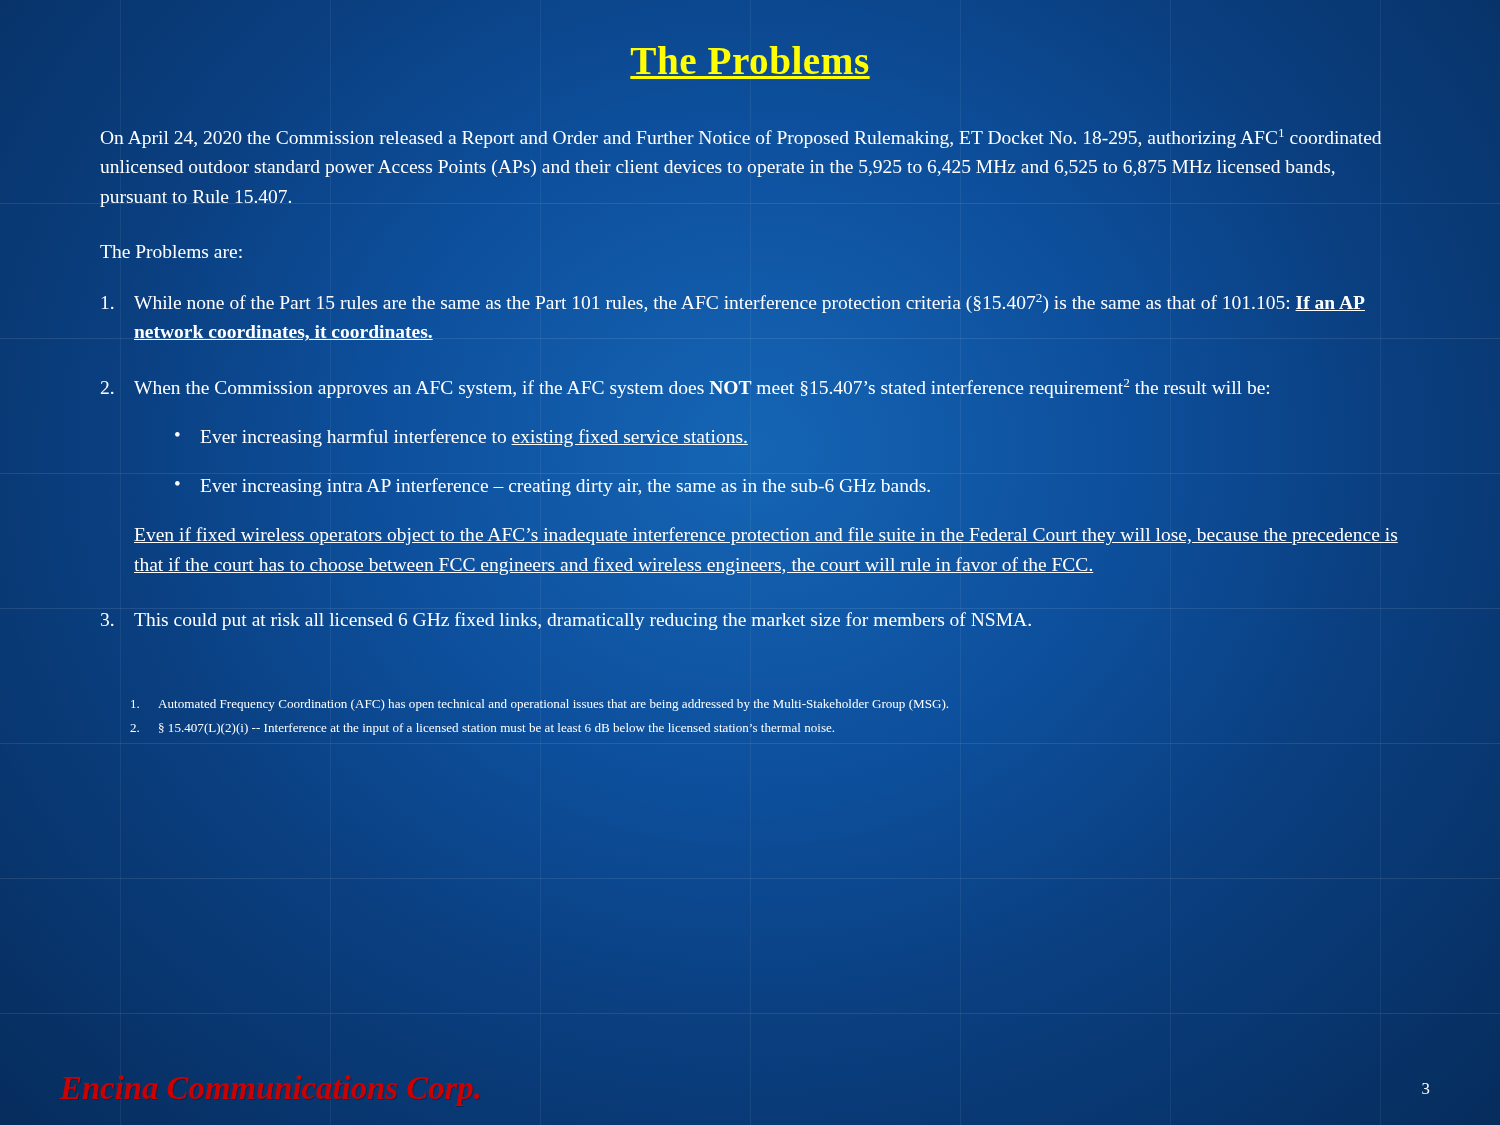The Problems
On April 24, 2020 the Commission released a Report and Order and Further Notice of Proposed Rulemaking, ET Docket No. 18-295, authorizing AFC1 coordinated unlicensed outdoor standard power Access Points (APs) and their client devices to operate in the 5,925 to 6,425 MHz and 6,525 to 6,875 MHz licensed bands, pursuant to Rule 15.407.
The Problems are:
While none of the Part 15 rules are the same as the Part 101 rules, the AFC interference protection criteria (§15.4072) is the same as that of 101.105: If an AP network coordinates, it coordinates.
When the Commission approves an AFC system, if the AFC system does NOT meet §15.407’s stated interference requirement2 the result will be:
Ever increasing harmful interference to existing fixed service stations.
Ever increasing intra AP interference – creating dirty air, the same as in the sub-6 GHz bands.
Even if fixed wireless operators object to the AFC’s inadequate interference protection and file suite in the Federal Court they will lose, because the precedence is that if the court has to choose between FCC engineers and fixed wireless engineers, the court will rule in favor of the FCC.
This could put at risk all licensed 6 GHz fixed links, dramatically reducing the market size for members of NSMA.
Automated Frequency Coordination (AFC) has open technical and operational issues that are being addressed by the Multi-Stakeholder Group (MSG).
§ 15.407(L)(2)(i) -- Interference at the input of a licensed station must be at least 6 dB below the licensed station’s thermal noise.
Encina Communications Corp.
3